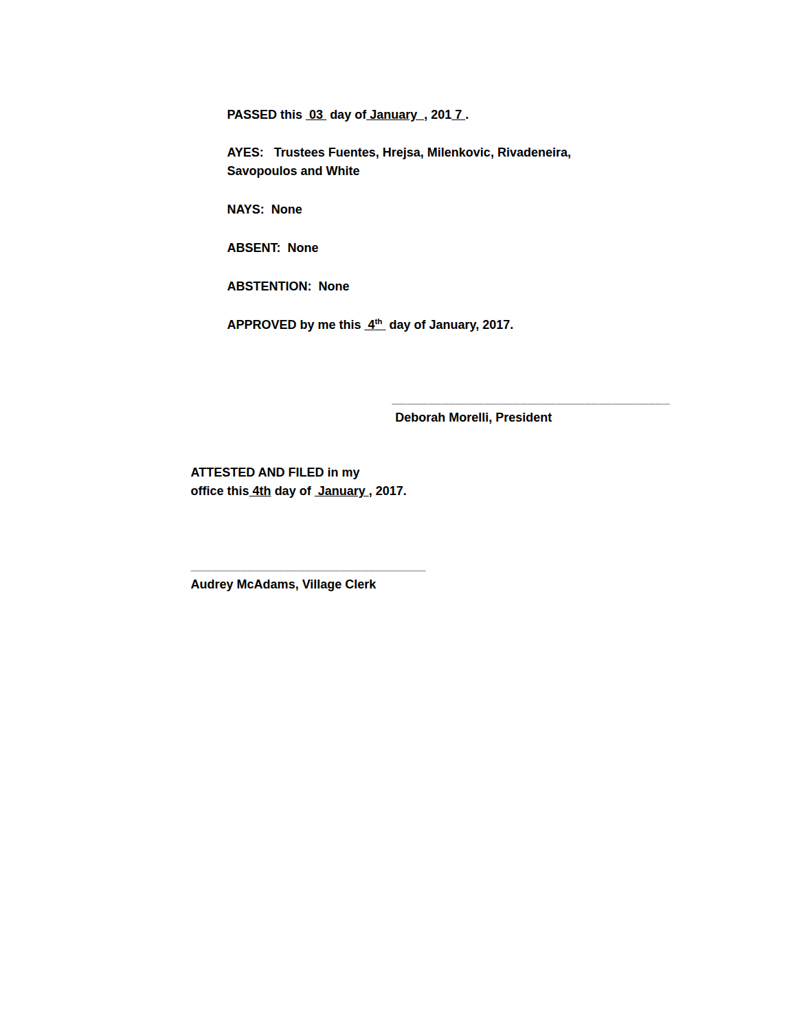PASSED this 03 day of January , 201 7 .
AYES: Trustees Fuentes, Hrejsa, Milenkovic, Rivadeneira, Savopoulos and White
NAYS: None
ABSENT: None
ABSTENTION: None
APPROVED by me this 4th day of January, 2017.
_______________________________________
Deborah Morelli, President
ATTESTED AND FILED in my
office this 4th day of January , 2017.
_________________________________
Audrey McAdams, Village Clerk